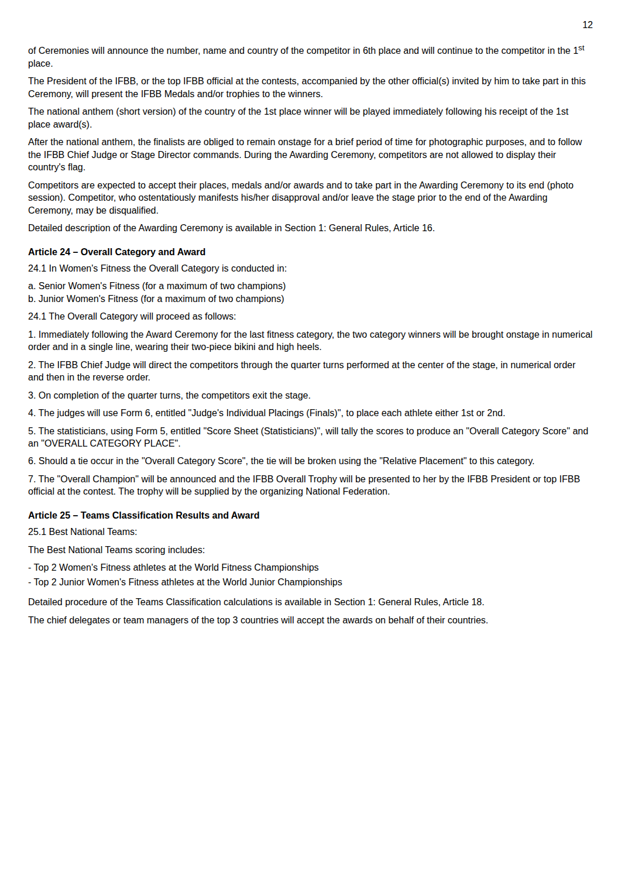12
of Ceremonies will announce the number, name and country of the competitor in 6th place and will continue to the competitor in the 1st place.
The President of the IFBB, or the top IFBB official at the contests, accompanied by the other official(s) invited by him to take part in this Ceremony, will present the IFBB Medals and/or trophies to the winners.
The national anthem (short version) of the country of the 1st place winner will be played immediately following his receipt of the 1st place award(s).
After the national anthem, the finalists are obliged to remain onstage for a brief period of time for photographic purposes, and to follow the IFBB Chief Judge or Stage Director commands. During the Awarding Ceremony, competitors are not allowed to display their country's flag.
Competitors are expected to accept their places, medals and/or awards and to take part in the Awarding Ceremony to its end (photo session). Competitor, who ostentatiously manifests his/her disapproval and/or leave the stage prior to the end of the Awarding Ceremony, may be disqualified.
Detailed description of the Awarding Ceremony is available in Section 1: General Rules, Article 16.
Article 24 – Overall Category and Award
24.1 In Women's Fitness the Overall Category is conducted in:
a. Senior Women's Fitness (for a maximum of two champions)
b. Junior Women's Fitness (for a maximum of two champions)
24.1 The Overall Category will proceed as follows:
1. Immediately following the Award Ceremony for the last fitness category, the two category winners will be brought onstage in numerical order and in a single line, wearing their two-piece bikini and high heels.
2. The IFBB Chief Judge will direct the competitors through the quarter turns performed at the center of the stage, in numerical order and then in the reverse order.
3. On completion of the quarter turns, the competitors exit the stage.
4. The judges will use Form 6, entitled "Judge's Individual Placings (Finals)", to place each athlete either 1st or 2nd.
5. The statisticians, using Form 5, entitled "Score Sheet (Statisticians)", will tally the scores to produce an "Overall Category Score" and an "OVERALL CATEGORY PLACE".
6. Should a tie occur in the "Overall Category Score", the tie will be broken using the "Relative Placement" to this category.
7. The "Overall Champion" will be announced and the IFBB Overall Trophy will be presented to her by the IFBB President or top IFBB official at the contest. The trophy will be supplied by the organizing National Federation.
Article 25 – Teams Classification Results and Award
25.1 Best National Teams:
The Best National Teams scoring includes:
Top 2 Women's Fitness athletes at the World Fitness Championships
Top 2 Junior Women's Fitness athletes at the World Junior Championships
Detailed procedure of the Teams Classification calculations is available in Section 1: General Rules, Article 18.
The chief delegates or team managers of the top 3 countries will accept the awards on behalf of their countries.